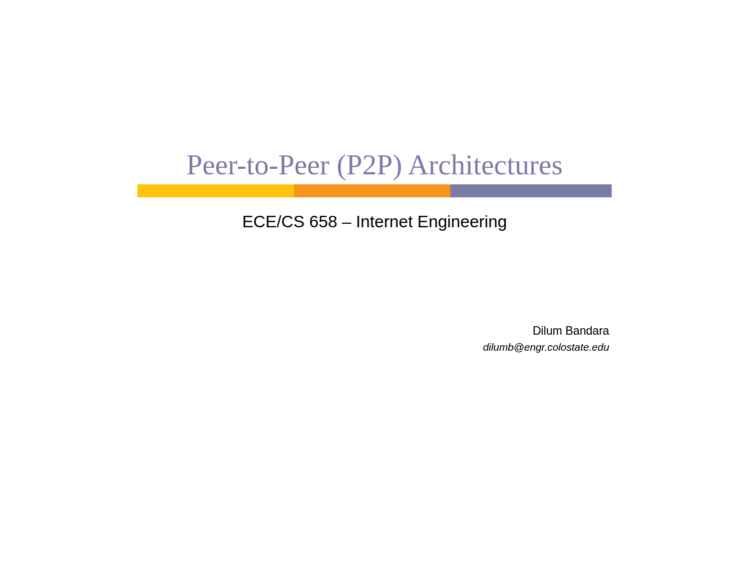Peer-to-Peer (P2P) Architectures
ECE/CS 658 – Internet Engineering
Dilum Bandara
dilumb@engr.colostate.edu